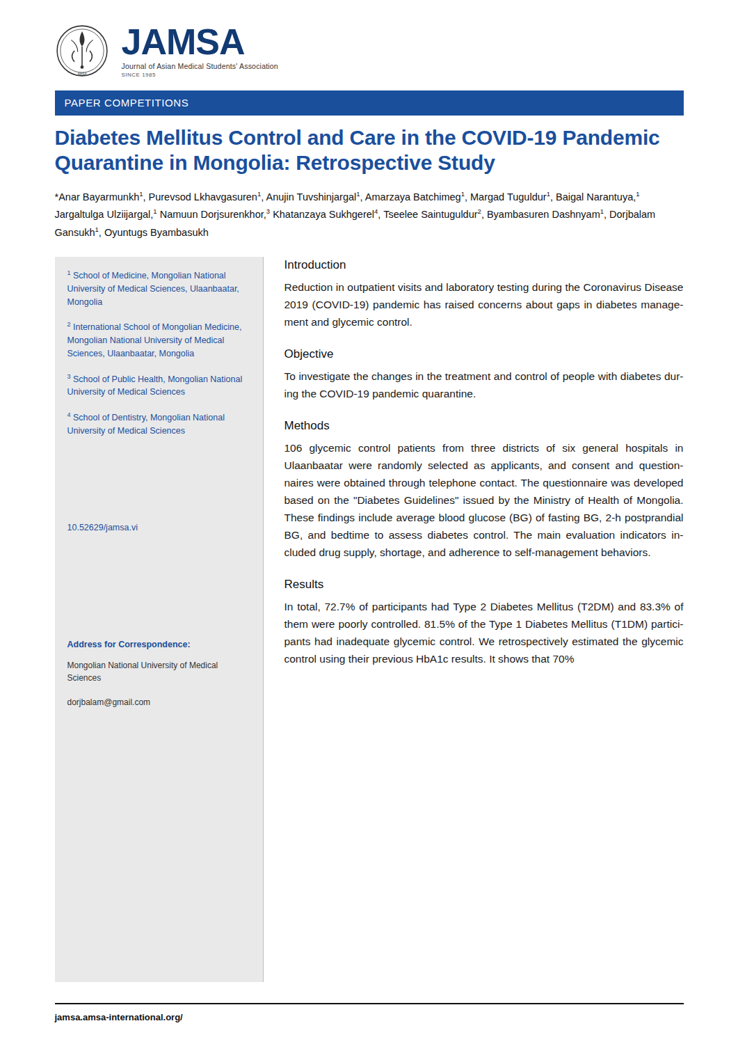AMSA
JAMSA
Journal of Asian Medical Students' Association
SINCE 1985
PAPER COMPETITIONS
Diabetes Mellitus Control and Care in the COVID-19 Pandemic Quarantine in Mongolia: Retrospective Study
*Anar Bayarmunkh1, Purevsod Lkhavgasuren1, Anujin Tuvshinjargal1, Amarzaya Batchimeg1, Margad Tuguldur1, Baigal Narantuya,1 Jargaltulga Ulziijargal,1 Namuun Dorjsurenkhor,3 Khatanzaya Sukhgerel4, Tseelee Saintuguldur2, Byambasuren Dashnyam1, Dorjbalam Gansukh1, Oyuntugs Byambasukh
1 School of Medicine, Mongolian National University of Medical Sciences, Ulaanbaatar, Mongolia
2 International School of Mongolian Medicine, Mongolian National University of Medical Sciences, Ulaanbaatar, Mongolia
3 School of Public Health, Mongolian National University of Medical Sciences
4 School of Dentistry, Mongolian National University of Medical Sciences
10.52629/jamsa.vi
Address for Correspondence:
Mongolian National University of Medical Sciences
dorjbalam@gmail.com
Introduction
Reduction in outpatient visits and laboratory testing during the Coronavirus Disease 2019 (COVID-19) pandemic has raised concerns about gaps in diabetes management and glycemic control.
Objective
To investigate the changes in the treatment and control of people with diabetes during the COVID-19 pandemic quarantine.
Methods
106 glycemic control patients from three districts of six general hospitals in Ulaanbaatar were randomly selected as applicants, and consent and questionnaires were obtained through telephone contact. The questionnaire was developed based on the "Diabetes Guidelines" issued by the Ministry of Health of Mongolia. These findings include average blood glucose (BG) of fasting BG, 2-h postprandial BG, and bedtime to assess diabetes control. The main evaluation indicators included drug supply, shortage, and adherence to self-management behaviors.
Results
In total, 72.7% of participants had Type 2 Diabetes Mellitus (T2DM) and 83.3% of them were poorly controlled. 81.5% of the Type 1 Diabetes Mellitus (T1DM) participants had inadequate glycemic control. We retrospectively estimated the glycemic control using their previous HbA1c results. It shows that 70%
jamsa.amsa-international.org/